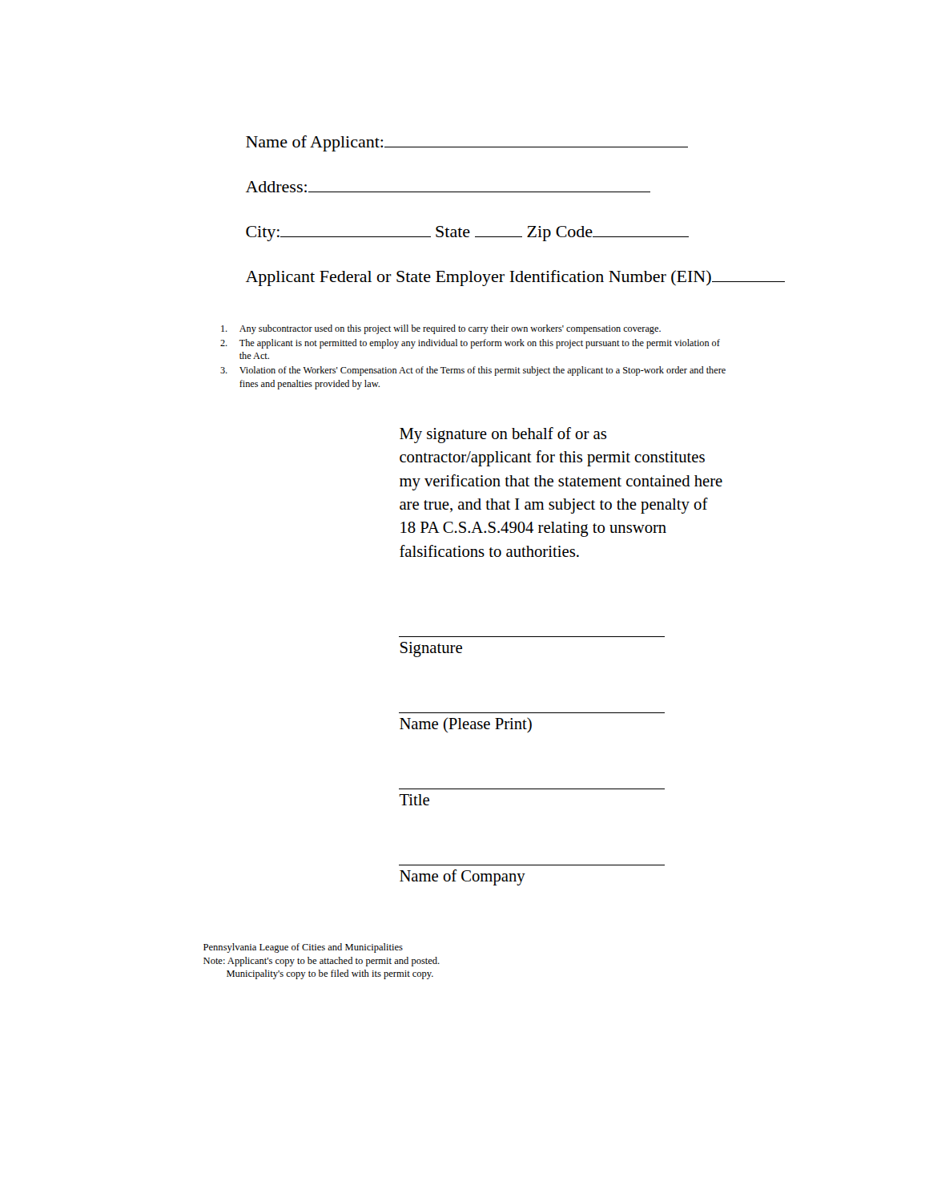Name of Applicant:
Address:
City: State Zip Code
Applicant Federal or State Employer Identification Number (EIN)
Any subcontractor used on this project will be required to carry their own workers' compensation coverage.
The applicant is not permitted to employ any individual to perform work on this project pursuant to the permit violation of the Act.
Violation of the Workers' Compensation Act of the Terms of this permit subject the applicant to a Stop-work order and there fines and penalties provided by law.
My signature on behalf of or as contractor/applicant for this permit constitutes my verification that the statement contained here are true, and that I am subject to the penalty of 18 PA C.S.A.S.4904 relating to unsworn falsifications to authorities.
Signature
Name (Please Print)
Title
Name of Company
Pennsylvania League of Cities and Municipalities
Note: Applicant's copy to be attached to permit and posted.
Municipality's copy to be filed with its permit copy.